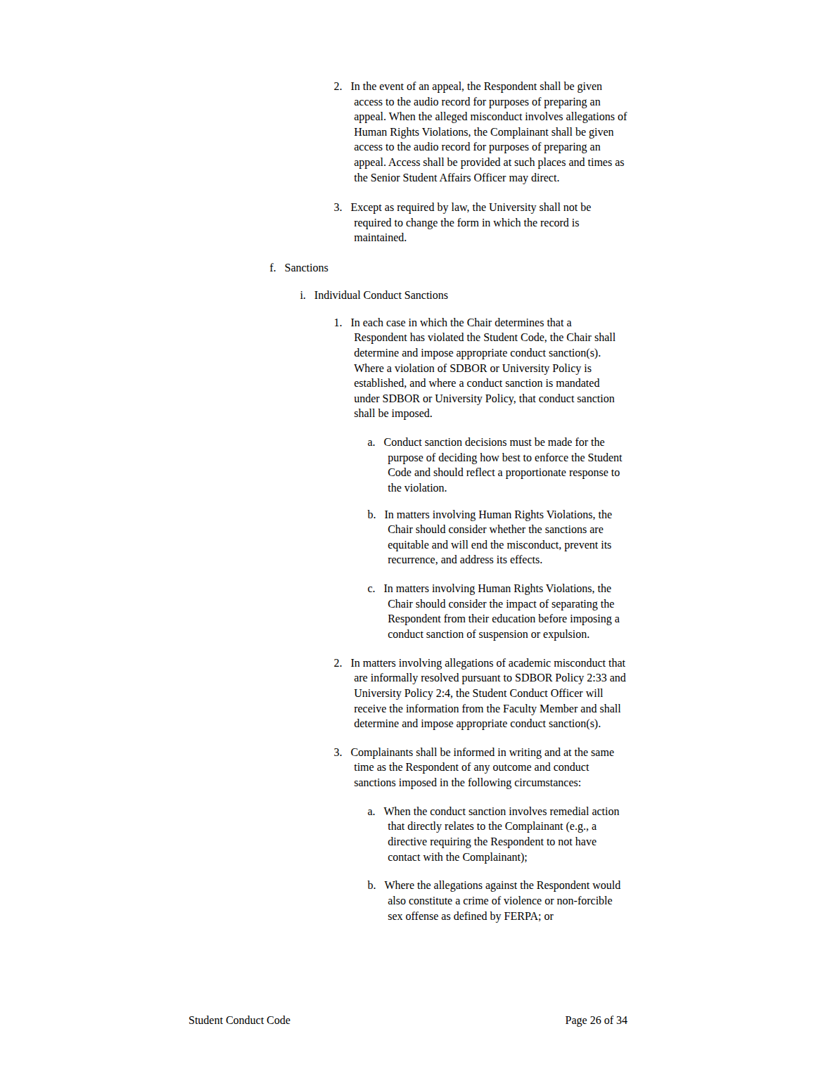2. In the event of an appeal, the Respondent shall be given access to the audio record for purposes of preparing an appeal. When the alleged misconduct involves allegations of Human Rights Violations, the Complainant shall be given access to the audio record for purposes of preparing an appeal. Access shall be provided at such places and times as the Senior Student Affairs Officer may direct.
3. Except as required by law, the University shall not be required to change the form in which the record is maintained.
f. Sanctions
i. Individual Conduct Sanctions
1. In each case in which the Chair determines that a Respondent has violated the Student Code, the Chair shall determine and impose appropriate conduct sanction(s). Where a violation of SDBOR or University Policy is established, and where a conduct sanction is mandated under SDBOR or University Policy, that conduct sanction shall be imposed.
a. Conduct sanction decisions must be made for the purpose of deciding how best to enforce the Student Code and should reflect a proportionate response to the violation.
b. In matters involving Human Rights Violations, the Chair should consider whether the sanctions are equitable and will end the misconduct, prevent its recurrence, and address its effects.
c. In matters involving Human Rights Violations, the Chair should consider the impact of separating the Respondent from their education before imposing a conduct sanction of suspension or expulsion.
2. In matters involving allegations of academic misconduct that are informally resolved pursuant to SDBOR Policy 2:33 and University Policy 2:4, the Student Conduct Officer will receive the information from the Faculty Member and shall determine and impose appropriate conduct sanction(s).
3. Complainants shall be informed in writing and at the same time as the Respondent of any outcome and conduct sanctions imposed in the following circumstances:
a. When the conduct sanction involves remedial action that directly relates to the Complainant (e.g., a directive requiring the Respondent to not have contact with the Complainant);
b. Where the allegations against the Respondent would also constitute a crime of violence or non-forcible sex offense as defined by FERPA; or
Student Conduct Code Page 26 of 34